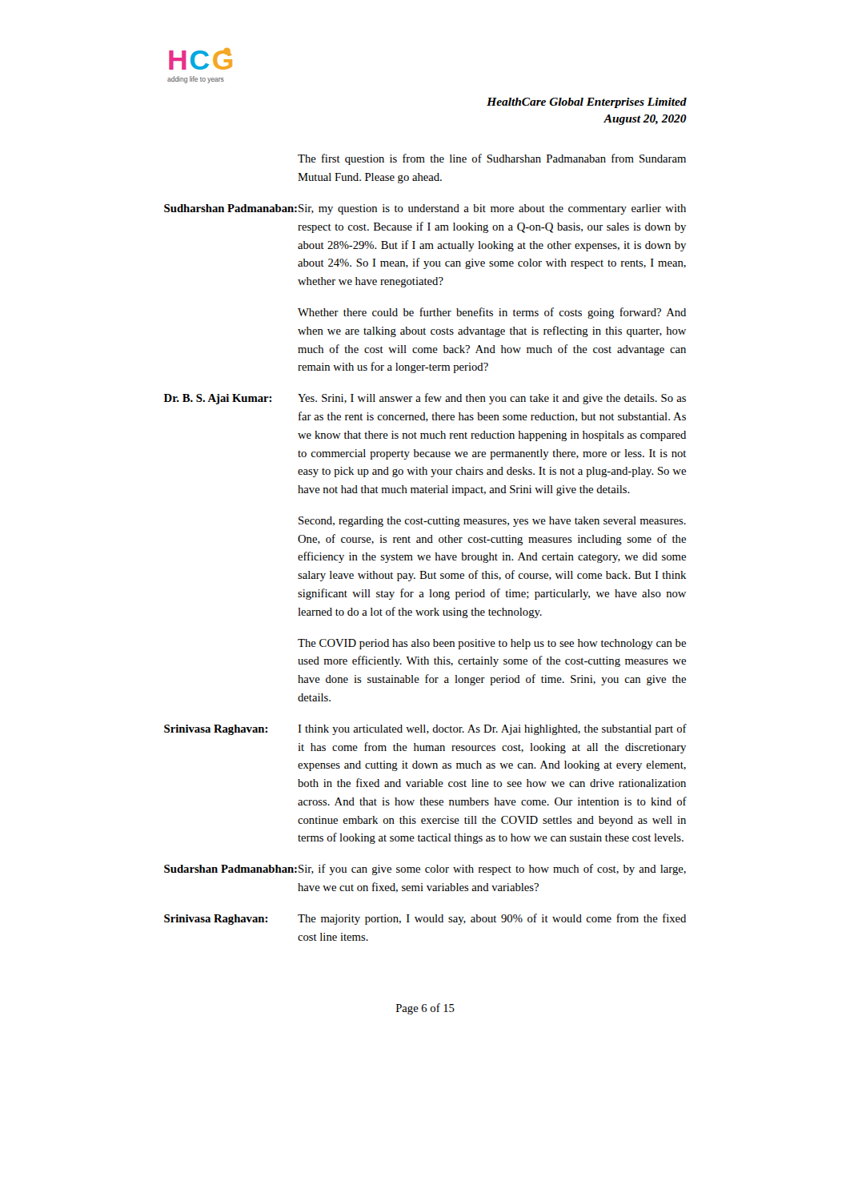HealthCare Global Enterprises Limited
August 20, 2020
| | The first question is from the line of Sudharshan Padmanaban from Sundaram Mutual Fund. Please go ahead. |
| Sudharshan Padmanaban: | Sir, my question is to understand a bit more about the commentary earlier with respect to cost. Because if I am looking on a Q-on-Q basis, our sales is down by about 28%-29%. But if I am actually looking at the other expenses, it is down by about 24%. So I mean, if you can give some color with respect to rents, I mean, whether we have renegotiated? Whether there could be further benefits in terms of costs going forward? And when we are talking about costs advantage that is reflecting in this quarter, how much of the cost will come back? And how much of the cost advantage can remain with us for a longer-term period? |
| Dr. B. S. Ajai Kumar: | Yes. Srini, I will answer a few and then you can take it and give the details. So as far as the rent is concerned, there has been some reduction, but not substantial. As we know that there is not much rent reduction happening in hospitals as compared to commercial property because we are permanently there, more or less. It is not easy to pick up and go with your chairs and desks. It is not a plug-and-play. So we have not had that much material impact, and Srini will give the details. Second, regarding the cost-cutting measures, yes we have taken several measures. One, of course, is rent and other cost-cutting measures including some of the efficiency in the system we have brought in. And certain category, we did some salary leave without pay. But some of this, of course, will come back. But I think significant will stay for a long period of time; particularly, we have also now learned to do a lot of the work using the technology. The COVID period has also been positive to help us to see how technology can be used more efficiently. With this, certainly some of the cost-cutting measures we have done is sustainable for a longer period of time. Srini, you can give the details. |
| Srinivasa Raghavan: | I think you articulated well, doctor. As Dr. Ajai highlighted, the substantial part of it has come from the human resources cost, looking at all the discretionary expenses and cutting it down as much as we can. And looking at every element, both in the fixed and variable cost line to see how we can drive rationalization across. And that is how these numbers have come. Our intention is to kind of continue embark on this exercise till the COVID settles and beyond as well in terms of looking at some tactical things as to how we can sustain these cost levels. |
| Sudarshan Padmanabhan: | Sir, if you can give some color with respect to how much of cost, by and large, have we cut on fixed, semi variables and variables? |
| Srinivasa Raghavan: | The majority portion, I would say, about 90% of it would come from the fixed cost line items. |
Page 6 of 15